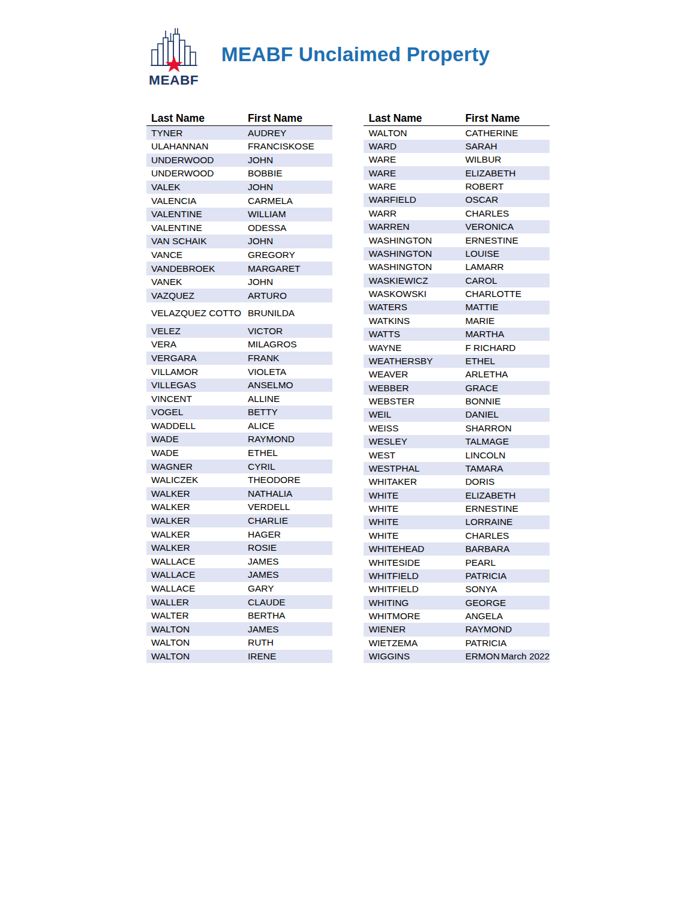MEABF
MEABF Unclaimed Property
| Last Name | First Name |
| --- | --- |
| TYNER | AUDREY |
| ULAHANNAN | FRANCISKOSE |
| UNDERWOOD | JOHN |
| UNDERWOOD | BOBBIE |
| VALEK | JOHN |
| VALENCIA | CARMELA |
| VALENTINE | WILLIAM |
| VALENTINE | ODESSA |
| VAN SCHAIK | JOHN |
| VANCE | GREGORY |
| VANDEBROEK | MARGARET |
| VANEK | JOHN |
| VAZQUEZ | ARTURO |
| VELAZQUEZ COTTO | BRUNILDA |
| VELEZ | VICTOR |
| VERA | MILAGROS |
| VERGARA | FRANK |
| VILLAMOR | VIOLETA |
| VILLEGAS | ANSELMO |
| VINCENT | ALLINE |
| VOGEL | BETTY |
| WADDELL | ALICE |
| WADE | RAYMOND |
| WADE | ETHEL |
| WAGNER | CYRIL |
| WALICZEK | THEODORE |
| WALKER | NATHALIA |
| WALKER | VERDELL |
| WALKER | CHARLIE |
| WALKER | HAGER |
| WALKER | ROSIE |
| WALLACE | JAMES |
| WALLACE | JAMES |
| WALLACE | GARY |
| WALLER | CLAUDE |
| WALTER | BERTHA |
| WALTON | JAMES |
| WALTON | RUTH |
| WALTON | IRENE |
| Last Name | First Name |
| --- | --- |
| WALTON | CATHERINE |
| WARD | SARAH |
| WARE | WILBUR |
| WARE | ELIZABETH |
| WARE | ROBERT |
| WARFIELD | OSCAR |
| WARR | CHARLES |
| WARREN | VERONICA |
| WASHINGTON | ERNESTINE |
| WASHINGTON | LOUISE |
| WASHINGTON | LAMARR |
| WASKIEWICZ | CAROL |
| WASKOWSKI | CHARLOTTE |
| WATERS | MATTIE |
| WATKINS | MARIE |
| WATTS | MARTHA |
| WAYNE | F RICHARD |
| WEATHERSBY | ETHEL |
| WEAVER | ARLETHA |
| WEBBER | GRACE |
| WEBSTER | BONNIE |
| WEIL | DANIEL |
| WEISS | SHARRON |
| WESLEY | TALMAGE |
| WEST | LINCOLN |
| WESTPHAL | TAMARA |
| WHITAKER | DORIS |
| WHITE | ELIZABETH |
| WHITE | ERNESTINE |
| WHITE | LORRAINE |
| WHITE | CHARLES |
| WHITEHEAD | BARBARA |
| WHITESIDE | PEARL |
| WHITFIELD | PATRICIA |
| WHITFIELD | SONYA |
| WHITING | GEORGE |
| WHITMORE | ANGELA |
| WIENER | RAYMOND |
| WIETZEMA | PATRICIA |
| WIGGINS | ERMON |
March 2022